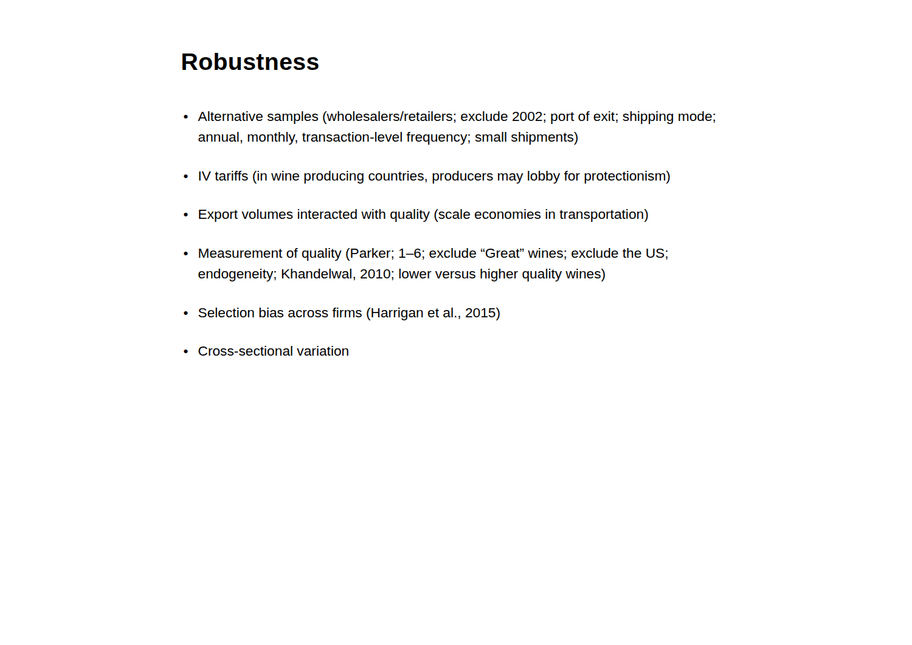Robustness
Alternative samples (wholesalers/retailers; exclude 2002; port of exit; shipping mode; annual, monthly, transaction-level frequency; small shipments)
IV tariffs (in wine producing countries, producers may lobby for protectionism)
Export volumes interacted with quality (scale economies in transportation)
Measurement of quality (Parker; 1–6; exclude “Great” wines; exclude the US; endogeneity; Khandelwal, 2010; lower versus higher quality wines)
Selection bias across firms (Harrigan et al., 2015)
Cross-sectional variation